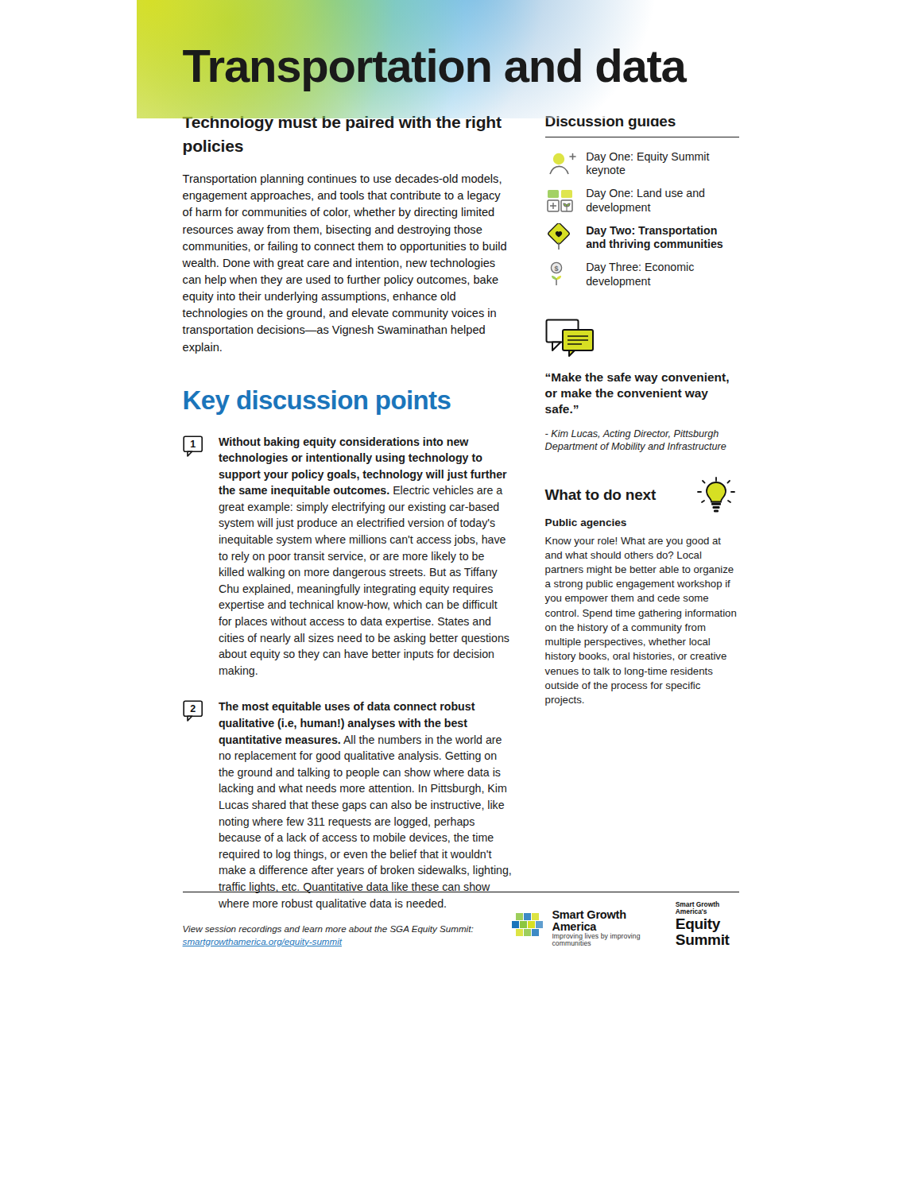Transportation and data
Technology must be paired with the right policies
Transportation planning continues to use decades-old models, engagement approaches, and tools that contribute to a legacy of harm for communities of color, whether by directing limited resources away from them, bisecting and destroying those communities, or failing to connect them to opportunities to build wealth. Done with great care and intention, new technologies can help when they are used to further policy outcomes, bake equity into their underlying assumptions, enhance old technologies on the ground, and elevate community voices in transportation decisions—as Vignesh Swaminathan helped explain.
Key discussion points
1
Without baking equity considerations into new technologies or intentionally using technology to support your policy goals, technology will just further the same inequitable outcomes. Electric vehicles are a great example: simply electrifying our existing car-based system will just produce an electrified version of today's inequitable system where millions can't access jobs, have to rely on poor transit service, or are more likely to be killed walking on more dangerous streets. But as Tiffany Chu explained, meaningfully integrating equity requires expertise and technical know-how, which can be difficult for places without access to data expertise. States and cities of nearly all sizes need to be asking better questions about equity so they can have better inputs for decision making.
2
The most equitable uses of data connect robust qualitative (i.e, human!) analyses with the best quantitative measures. All the numbers in the world are no replacement for good qualitative analysis. Getting on the ground and talking to people can show where data is lacking and what needs more attention. In Pittsburgh, Kim Lucas shared that these gaps can also be instructive, like noting where few 311 requests are logged, perhaps because of a lack of access to mobile devices, the time required to log things, or even the belief that it wouldn't make a difference after years of broken sidewalks, lighting, traffic lights, etc. Quantitative data like these can show where more robust qualitative data is needed.
Discussion guides
Day One: Equity Summit keynote
Day One: Land use and development
Day Two: Transportation and thriving communities
$
Day Three: Economic development
“Make the safe way convenient, or make the convenient way safe.”
- Kim Lucas, Acting Director, Pittsburgh Department of Mobility and Infrastructure
What to do next
Public agencies
Know your role! What are you good at and what should others do? Local partners might be better able to organize a strong public engagement workshop if you empower them and cede some control. Spend time gathering information on the history of a community from multiple perspectives, whether local history books, oral histories, or creative venues to talk to long-time residents outside of the process for specific projects.
View session recordings and learn more about the SGA Equity Summit: smartgrowthamerica.org/equity-summit
Smart Growth America Improving lives by improving communities
Smart Growth America's Equity Summit